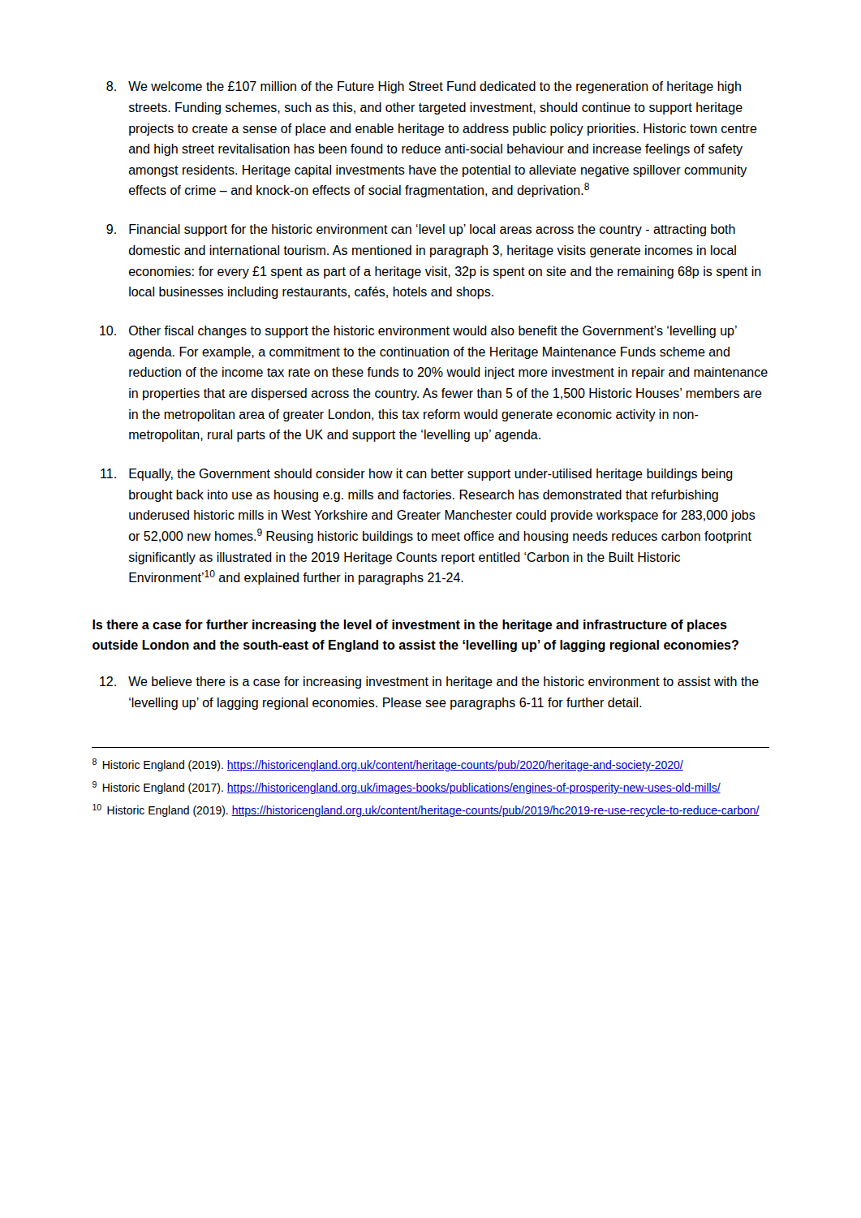We welcome the £107 million of the Future High Street Fund dedicated to the regeneration of heritage high streets. Funding schemes, such as this, and other targeted investment, should continue to support heritage projects to create a sense of place and enable heritage to address public policy priorities. Historic town centre and high street revitalisation has been found to reduce anti-social behaviour and increase feelings of safety amongst residents. Heritage capital investments have the potential to alleviate negative spillover community effects of crime – and knock-on effects of social fragmentation, and deprivation.8
Financial support for the historic environment can ‘level up’ local areas across the country - attracting both domestic and international tourism. As mentioned in paragraph 3, heritage visits generate incomes in local economies: for every £1 spent as part of a heritage visit, 32p is spent on site and the remaining 68p is spent in local businesses including restaurants, cafés, hotels and shops.
Other fiscal changes to support the historic environment would also benefit the Government’s ‘levelling up’ agenda. For example, a commitment to the continuation of the Heritage Maintenance Funds scheme and reduction of the income tax rate on these funds to 20% would inject more investment in repair and maintenance in properties that are dispersed across the country. As fewer than 5 of the 1,500 Historic Houses’ members are in the metropolitan area of greater London, this tax reform would generate economic activity in non-metropolitan, rural parts of the UK and support the ‘levelling up’ agenda.
Equally, the Government should consider how it can better support under-utilised heritage buildings being brought back into use as housing e.g. mills and factories. Research has demonstrated that refurbishing underused historic mills in West Yorkshire and Greater Manchester could provide workspace for 283,000 jobs or 52,000 new homes.9 Reusing historic buildings to meet office and housing needs reduces carbon footprint significantly as illustrated in the 2019 Heritage Counts report entitled ‘Carbon in the Built Historic Environment’10 and explained further in paragraphs 21-24.
Is there a case for further increasing the level of investment in the heritage and infrastructure of places outside London and the south-east of England to assist the ‘levelling up’ of lagging regional economies?
We believe there is a case for increasing investment in heritage and the historic environment to assist with the ‘levelling up’ of lagging regional economies. Please see paragraphs 6-11 for further detail.
8 Historic England (2019). https://historicengland.org.uk/content/heritage-counts/pub/2020/heritage-and-society-2020/
9 Historic England (2017). https://historicengland.org.uk/images-books/publications/engines-of-prosperity-new-uses-old-mills/
10 Historic England (2019). https://historicengland.org.uk/content/heritage-counts/pub/2019/hc2019-re-use-recycle-to-reduce-carbon/